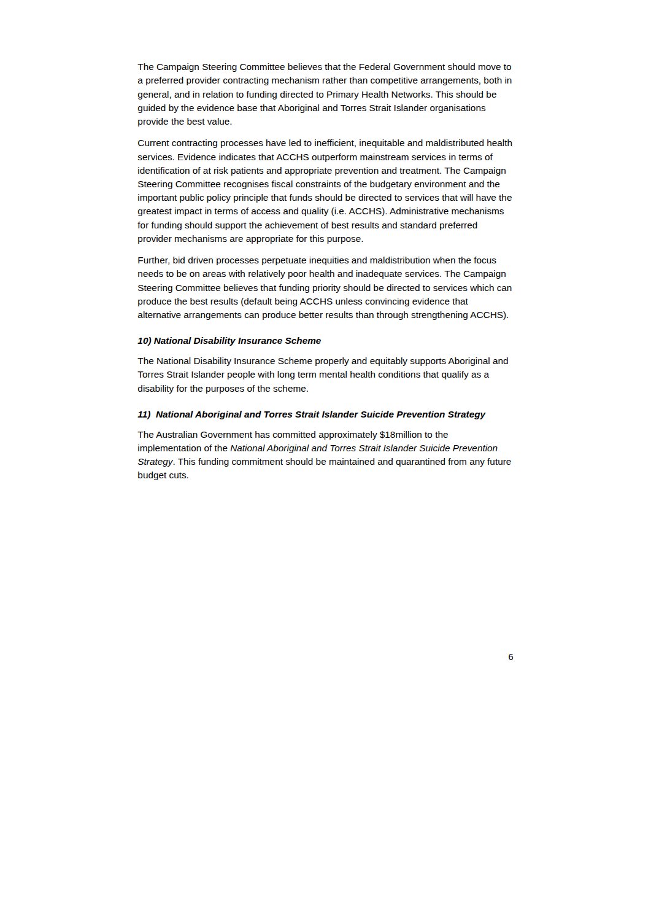The Campaign Steering Committee believes that the Federal Government should move to a preferred provider contracting mechanism rather than competitive arrangements, both in general, and in relation to funding directed to Primary Health Networks. This should be guided by the evidence base that Aboriginal and Torres Strait Islander organisations provide the best value.
Current contracting processes have led to inefficient, inequitable and maldistributed health services. Evidence indicates that ACCHS outperform mainstream services in terms of identification of at risk patients and appropriate prevention and treatment. The Campaign Steering Committee recognises fiscal constraints of the budgetary environment and the important public policy principle that funds should be directed to services that will have the greatest impact in terms of access and quality (i.e. ACCHS). Administrative mechanisms for funding should support the achievement of best results and standard preferred provider mechanisms are appropriate for this purpose.
Further, bid driven processes perpetuate inequities and maldistribution when the focus needs to be on areas with relatively poor health and inadequate services. The Campaign Steering Committee believes that funding priority should be directed to services which can produce the best results (default being ACCHS unless convincing evidence that alternative arrangements can produce better results than through strengthening ACCHS).
10) National Disability Insurance Scheme
The National Disability Insurance Scheme properly and equitably supports Aboriginal and Torres Strait Islander people with long term mental health conditions that qualify as a disability for the purposes of the scheme.
11) National Aboriginal and Torres Strait Islander Suicide Prevention Strategy
The Australian Government has committed approximately $18million to the implementation of the National Aboriginal and Torres Strait Islander Suicide Prevention Strategy. This funding commitment should be maintained and quarantined from any future budget cuts.
6